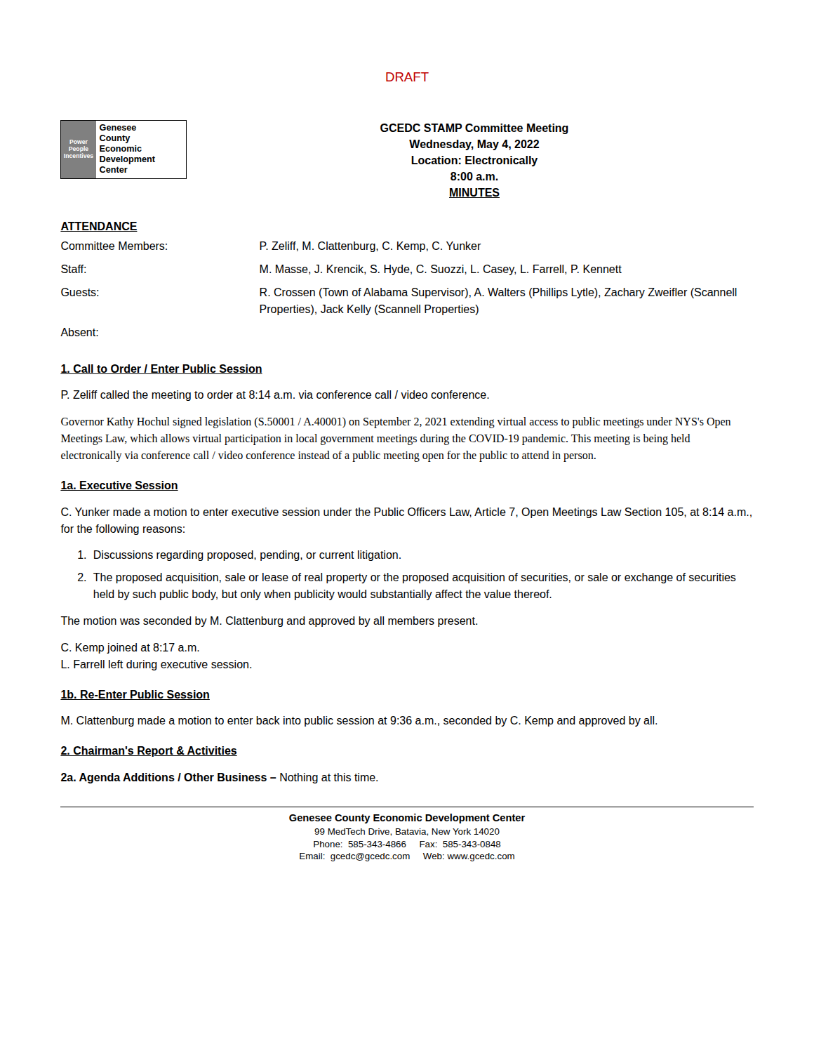DRAFT
Power
People
Incentives
Genesee
County
Economic
Development
Center
GCEDC STAMP Committee Meeting
Wednesday, May 4, 2022
Location: Electronically
8:00 a.m.
MINUTES
ATTENDANCE
| Committee Members: | P. Zeliff, M. Clattenburg, C. Kemp, C. Yunker |
| Staff: | M. Masse, J. Krencik, S. Hyde, C. Suozzi, L. Casey, L. Farrell, P. Kennett |
| Guests: | R. Crossen (Town of Alabama Supervisor), A. Walters (Phillips Lytle), Zachary Zweifler (Scannell Properties), Jack Kelly (Scannell Properties) |
| Absent: | |
1. Call to Order / Enter Public Session
P. Zeliff called the meeting to order at 8:14 a.m. via conference call / video conference.
Governor Kathy Hochul signed legislation (S.50001 / A.40001) on September 2, 2021 extending virtual access to public meetings under NYS's Open Meetings Law, which allows virtual participation in local government meetings during the COVID-19 pandemic. This meeting is being held electronically via conference call / video conference instead of a public meeting open for the public to attend in person.
1a. Executive Session
C. Yunker made a motion to enter executive session under the Public Officers Law, Article 7, Open Meetings Law Section 105, at 8:14 a.m., for the following reasons:
Discussions regarding proposed, pending, or current litigation.
The proposed acquisition, sale or lease of real property or the proposed acquisition of securities, or sale or exchange of securities held by such public body, but only when publicity would substantially affect the value thereof.
The motion was seconded by M. Clattenburg and approved by all members present.
C. Kemp joined at 8:17 a.m.
L. Farrell left during executive session.
1b. Re-Enter Public Session
M. Clattenburg made a motion to enter back into public session at 9:36 a.m., seconded by C. Kemp and approved by all.
2. Chairman's Report & Activities
2a. Agenda Additions / Other Business – Nothing at this time.
Genesee County Economic Development Center
99 MedTech Drive, Batavia, New York 14020
Phone: 585-343-4866 Fax: 585-343-0848
Email: gcedc@gcedc.com Web: www.gcedc.com